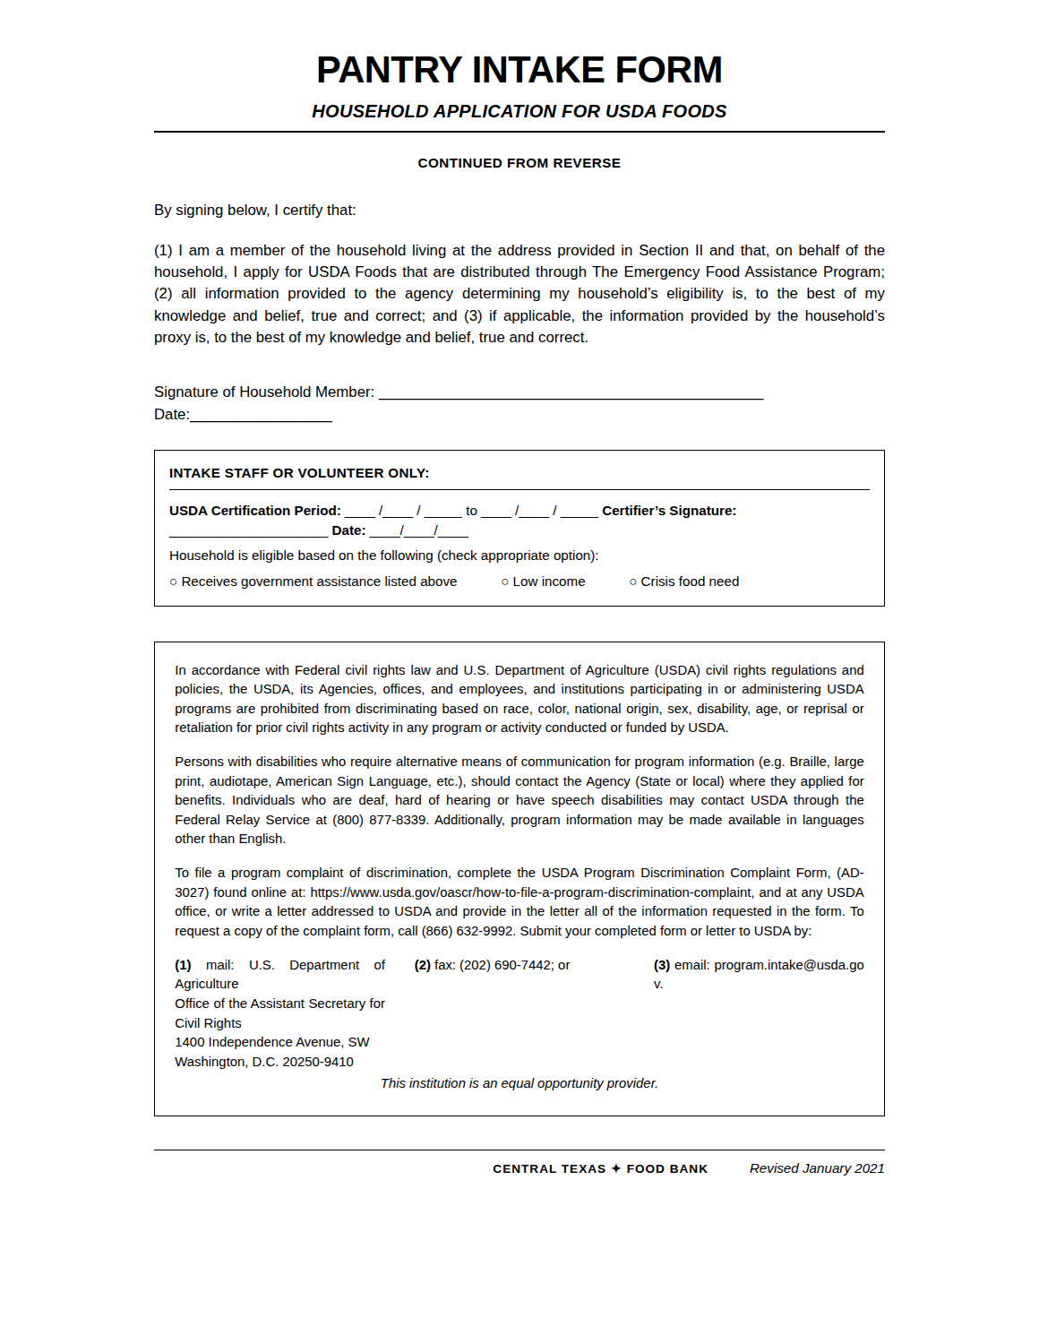Pantry Intake Form
Household Application for USDA Foods
Continued from reverse
By signing below, I certify that:
(1) I am a member of the household living at the address provided in Section II and that, on behalf of the household, I apply for USDA Foods that are distributed through The Emergency Food Assistance Program; (2) all information provided to the agency determining my household’s eligibility is, to the best of my knowledge and belief, true and correct; and (3) if applicable, the information provided by the household’s proxy is, to the best of my knowledge and belief, true and correct.
Signature of Household Member: ______________________________________________ Date:_________________
Intake Staff or Volunteer Only:
USDA Certification Period: ____ /____ / _____ to ____ /____ / _____ Certifier’s Signature: _____________________ Date: ____/____/____
Household is eligible based on the following (check appropriate option):
○ Receives government assistance listed above ○ Low income ○ Crisis food need
In accordance with Federal civil rights law and U.S. Department of Agriculture (USDA) civil rights regulations and policies, the USDA, its Agencies, offices, and employees, and institutions participating in or administering USDA programs are prohibited from discriminating based on race, color, national origin, sex, disability, age, or reprisal or retaliation for prior civil rights activity in any program or activity conducted or funded by USDA.
Persons with disabilities who require alternative means of communication for program information (e.g. Braille, large print, audiotape, American Sign Language, etc.), should contact the Agency (State or local) where they applied for benefits. Individuals who are deaf, hard of hearing or have speech disabilities may contact USDA through the Federal Relay Service at (800) 877-8339. Additionally, program information may be made available in languages other than English.
To file a program complaint of discrimination, complete the USDA Program Discrimination Complaint Form, (AD-3027) found online at: https://www.usda.gov/oascr/how-to-file-a-program-discrimination-complaint, and at any USDA office, or write a letter addressed to USDA and provide in the letter all of the information requested in the form. To request a copy of the complaint form, call (866) 632-9992. Submit your completed form or letter to USDA by:
(1) mail: U.S. Department of Agriculture
Office of the Assistant Secretary for Civil Rights
1400 Independence Avenue, SW
Washington, D.C. 20250-9410
(2) fax: (202) 690-7442; or
(3) email: program.intake@usda.gov.
This institution is an equal opportunity provider.
Central Texas ✦ Food Bank
Revised January 2021